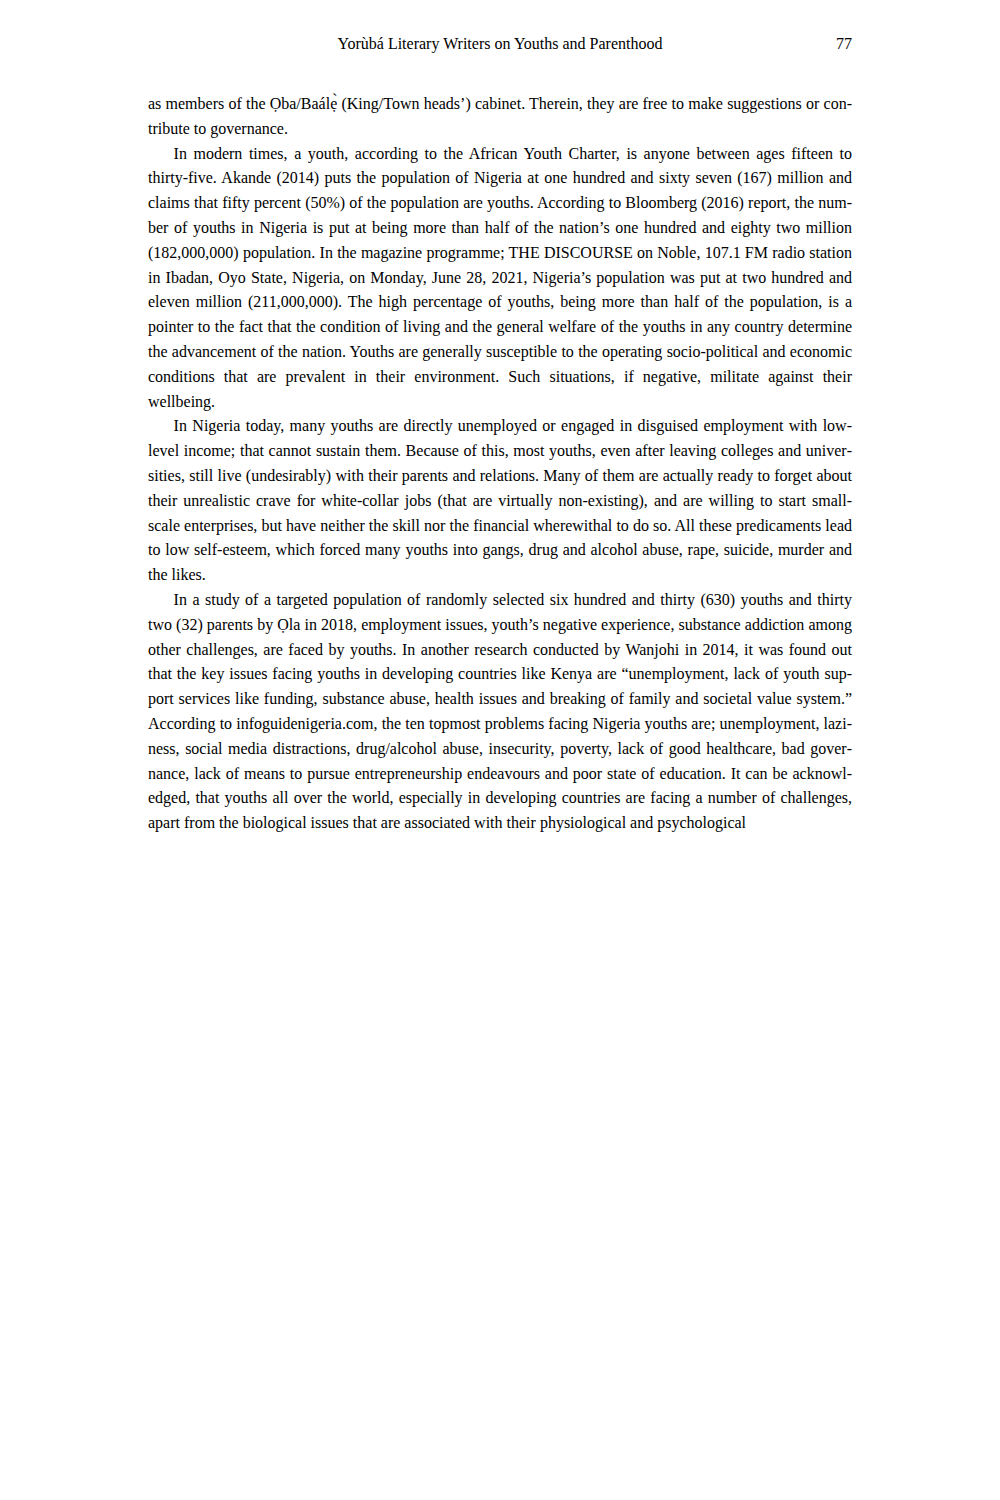Yorùbá Literary Writers on Youths and Parenthood 77
as members of the Ọba/Baálẹ̀ (King/Town heads’) cabinet. Therein, they are free to make suggestions or contribute to governance.
In modern times, a youth, according to the African Youth Charter, is anyone between ages fifteen to thirty-five. Akande (2014) puts the population of Nigeria at one hundred and sixty seven (167) million and claims that fifty percent (50%) of the population are youths. According to Bloomberg (2016) report, the number of youths in Nigeria is put at being more than half of the nation’s one hundred and eighty two million (182,000,000) population. In the magazine programme; THE DISCOURSE on Noble, 107.1 FM radio station in Ibadan, Oyo State, Nigeria, on Monday, June 28, 2021, Nigeria’s population was put at two hundred and eleven million (211,000,000). The high percentage of youths, being more than half of the population, is a pointer to the fact that the condition of living and the general welfare of the youths in any country determine the advancement of the nation. Youths are generally susceptible to the operating socio-political and economic conditions that are prevalent in their environment. Such situations, if negative, militate against their wellbeing.
In Nigeria today, many youths are directly unemployed or engaged in disguised employment with low-level income; that cannot sustain them. Because of this, most youths, even after leaving colleges and universities, still live (undesirably) with their parents and relations. Many of them are actually ready to forget about their unrealistic crave for white-collar jobs (that are virtually non-existing), and are willing to start small-scale enterprises, but have neither the skill nor the financial wherewithal to do so. All these predicaments lead to low self-esteem, which forced many youths into gangs, drug and alcohol abuse, rape, suicide, murder and the likes.
In a study of a targeted population of randomly selected six hundred and thirty (630) youths and thirty two (32) parents by Ọla in 2018, employment issues, youth’s negative experience, substance addiction among other challenges, are faced by youths. In another research conducted by Wanjohi in 2014, it was found out that the key issues facing youths in developing countries like Kenya are “unemployment, lack of youth support services like funding, substance abuse, health issues and breaking of family and societal value system.” According to infoguidenigeria.com, the ten topmost problems facing Nigeria youths are; unemployment, laziness, social media distractions, drug/alcohol abuse, insecurity, poverty, lack of good healthcare, bad governance, lack of means to pursue entrepreneurship endeavours and poor state of education. It can be acknowledged, that youths all over the world, especially in developing countries are facing a number of challenges, apart from the biological issues that are associated with their physiological and psychological